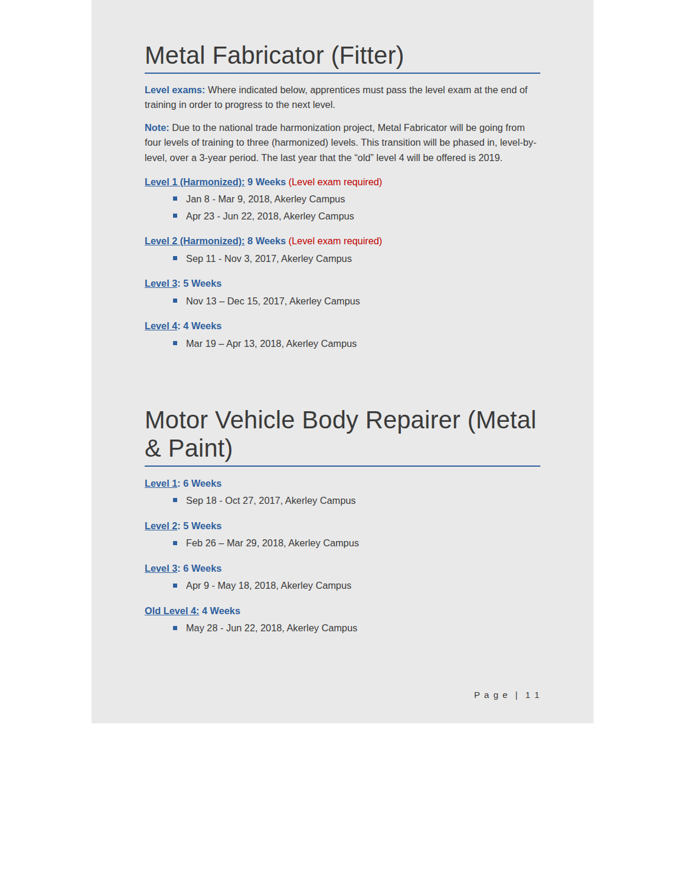Metal Fabricator (Fitter)
Level exams: Where indicated below, apprentices must pass the level exam at the end of training in order to progress to the next level.
Note: Due to the national trade harmonization project, Metal Fabricator will be going from four levels of training to three (harmonized) levels. This transition will be phased in, level-by-level, over a 3-year period. The last year that the “old” level 4 will be offered is 2019.
Level 1 (Harmonized): 9 Weeks (Level exam required)
Jan 8 - Mar 9, 2018, Akerley Campus
Apr 23 - Jun 22, 2018, Akerley Campus
Level 2 (Harmonized): 8 Weeks (Level exam required)
Sep 11 - Nov 3, 2017, Akerley Campus
Level 3: 5 Weeks
Nov 13 – Dec 15, 2017, Akerley Campus
Level 4: 4 Weeks
Mar 19 – Apr 13, 2018, Akerley Campus
Motor Vehicle Body Repairer (Metal & Paint)
Level 1: 6 Weeks
Sep 18 - Oct 27, 2017, Akerley Campus
Level 2: 5 Weeks
Feb 26 – Mar 29, 2018, Akerley Campus
Level 3: 6 Weeks
Apr 9 - May 18, 2018, Akerley Campus
Old Level 4: 4 Weeks
May 28 - Jun 22, 2018, Akerley Campus
P a g e | 1 1